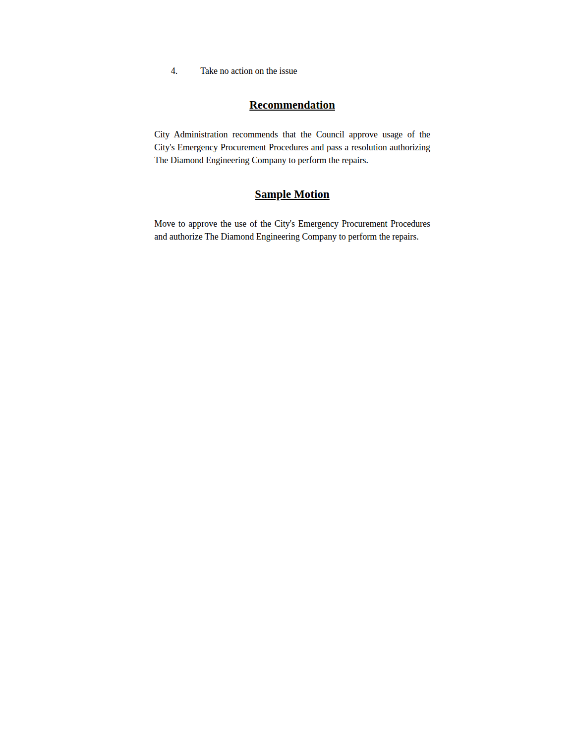4. Take no action on the issue
Recommendation
City Administration recommends that the Council approve usage of the City's Emergency Procurement Procedures and pass a resolution authorizing The Diamond Engineering Company to perform the repairs.
Sample Motion
Move to approve the use of the City's Emergency Procurement Procedures and authorize The Diamond Engineering Company to perform the repairs.